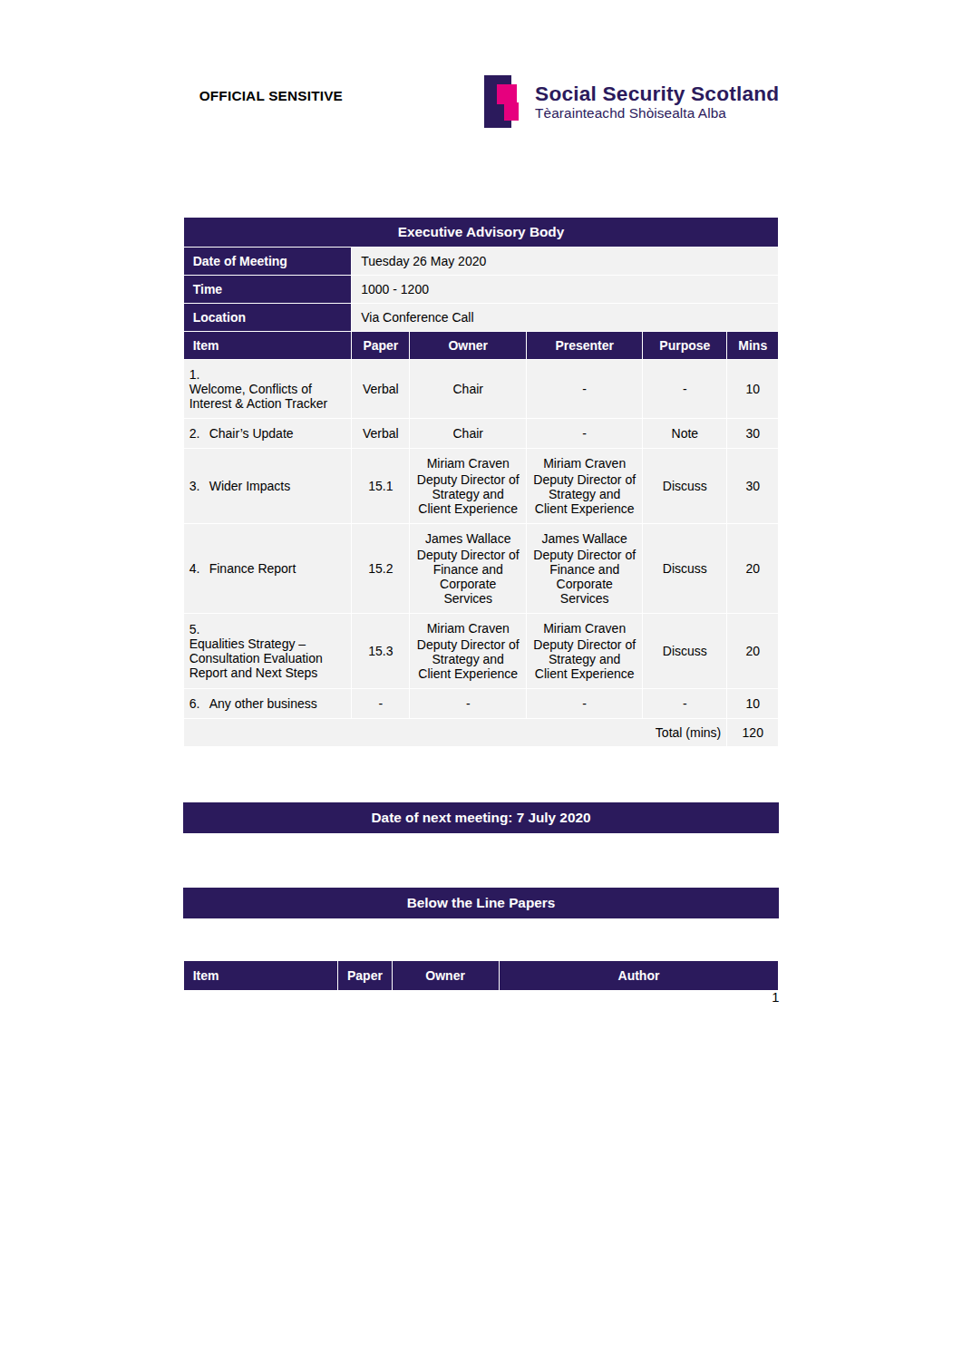OFFICIAL SENSITIVE
Social Security Scotland
Tèarainteachd Shòisealta Alba
| Executive Advisory Body |
| Date of Meeting | Tuesday 26 May 2020 |
| Time | 1000 - 1200 |
| Location | Via Conference Call |
| Item | Paper | Owner | Presenter | Purpose | Mins |
| 1. Welcome, Conflicts of Interest & Action Tracker | Verbal | Chair | - | - | 10 |
| 2. Chair’s Update | Verbal | Chair | - | Note | 30 |
| 3. Wider Impacts | 15.1 | Miriam Craven Deputy Director of Strategy and Client Experience | Miriam Craven Deputy Director of Strategy and Client Experience | Discuss | 30 |
| 4. Finance Report | 15.2 | James Wallace Deputy Director of Finance and Corporate Services | James Wallace Deputy Director of Finance and Corporate Services | Discuss | 20 |
| 5. Equalities Strategy – Consultation Evaluation Report and Next Steps | 15.3 | Miriam Craven Deputy Director of Strategy and Client Experience | Miriam Craven Deputy Director of Strategy and Client Experience | Discuss | 20 |
| 6. Any other business | - | - | - | - | 10 |
| Total (mins) | 120 |
Date of next meeting: 7 July 2020
Below the Line Papers
| Item | Paper | Owner | Author |
1